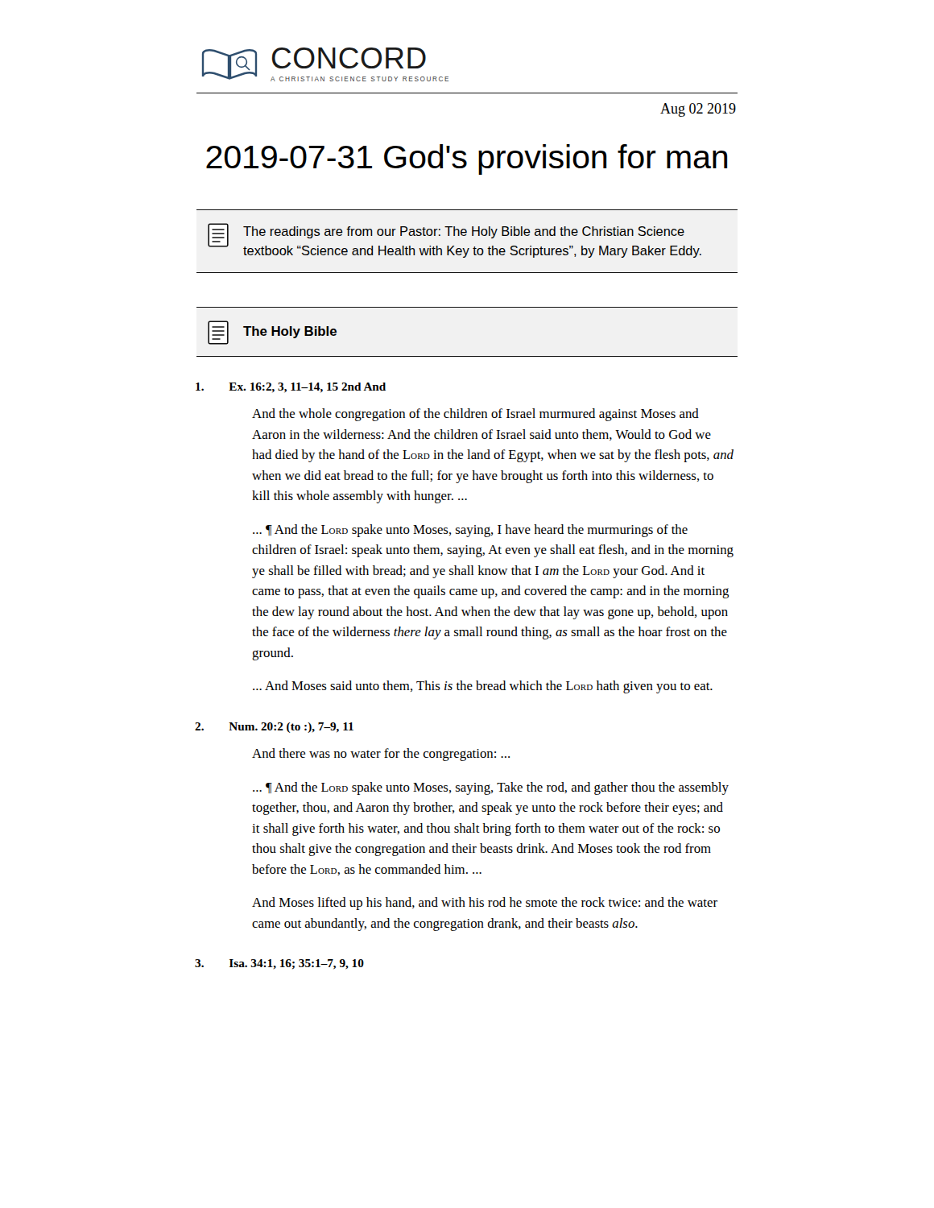CONCORD
A Christian Science Study Resource
Aug 02 2019
2019-07-31 God's provision for man
The readings are from our Pastor: The Holy Bible and the Christian Science textbook “Science and Health with Key to the Scriptures”, by Mary Baker Eddy.
The Holy Bible
1. Ex. 16:2, 3, 11–14, 15 2nd And
And the whole congregation of the children of Israel murmured against Moses and Aaron in the wilderness: And the children of Israel said unto them, Would to God we had died by the hand of the Lord in the land of Egypt, when we sat by the flesh pots, and when we did eat bread to the full; for ye have brought us forth into this wilderness, to kill this whole assembly with hunger. ...
... ¶ And the Lord spake unto Moses, saying, I have heard the murmurings of the children of Israel: speak unto them, saying, At even ye shall eat flesh, and in the morning ye shall be filled with bread; and ye shall know that I am the Lord your God. And it came to pass, that at even the quails came up, and covered the camp: and in the morning the dew lay round about the host. And when the dew that lay was gone up, behold, upon the face of the wilderness there lay a small round thing, as small as the hoar frost on the ground.
... And Moses said unto them, This is the bread which the Lord hath given you to eat.
2. Num. 20:2 (to :), 7–9, 11
And there was no water for the congregation: ...
... ¶ And the Lord spake unto Moses, saying, Take the rod, and gather thou the assembly together, thou, and Aaron thy brother, and speak ye unto the rock before their eyes; and it shall give forth his water, and thou shalt bring forth to them water out of the rock: so thou shalt give the congregation and their beasts drink. And Moses took the rod from before the Lord, as he commanded him. ...
And Moses lifted up his hand, and with his rod he smote the rock twice: and the water came out abundantly, and the congregation drank, and their beasts also.
3. Isa. 34:1, 16; 35:1–7, 9, 10